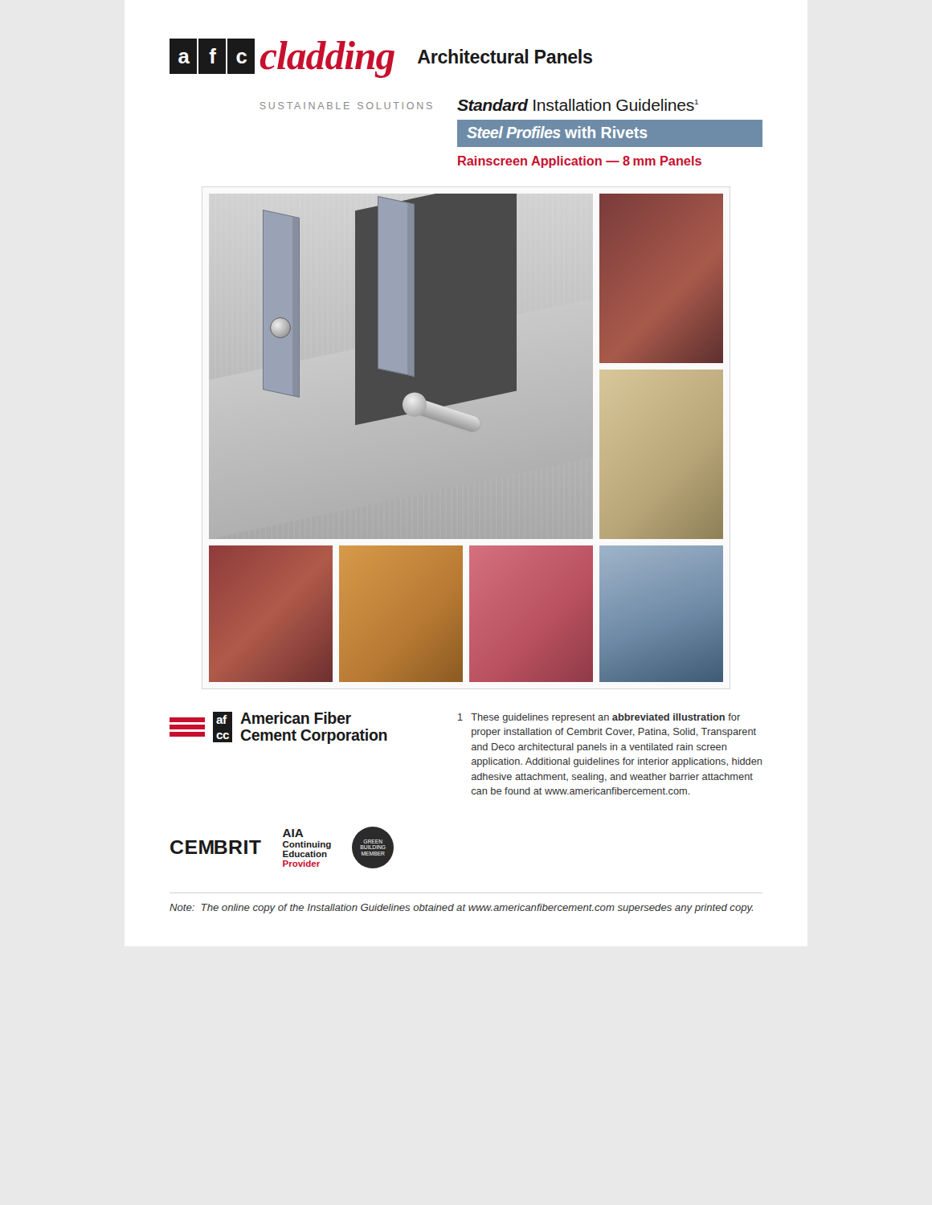afc
cladding
Architectural Panels
SUSTAINABLE SOLUTIONS
Standard Installation Guidelines1
Steel Profiles with Rivets
Rainscreen Application — 8 mm Panels
af cc
American Fiber
Cement Corporation
1
These guidelines represent an abbreviated illustration for proper installation of Cembrit Cover, Patina, Solid, Transparent and Deco architectural panels in a ventilated rain screen application. Additional guidelines for interior applications, hidden adhesive attachment, sealing, and weather barrier attachment can be found at www.americanfibercement.com.
CEMBRIT
AIA
Continuing
Education
Provider
GREEN BUILDING
MEMBER
Note: The online copy of the Installation Guidelines obtained at www.americanfibercement.com supersedes any printed copy.